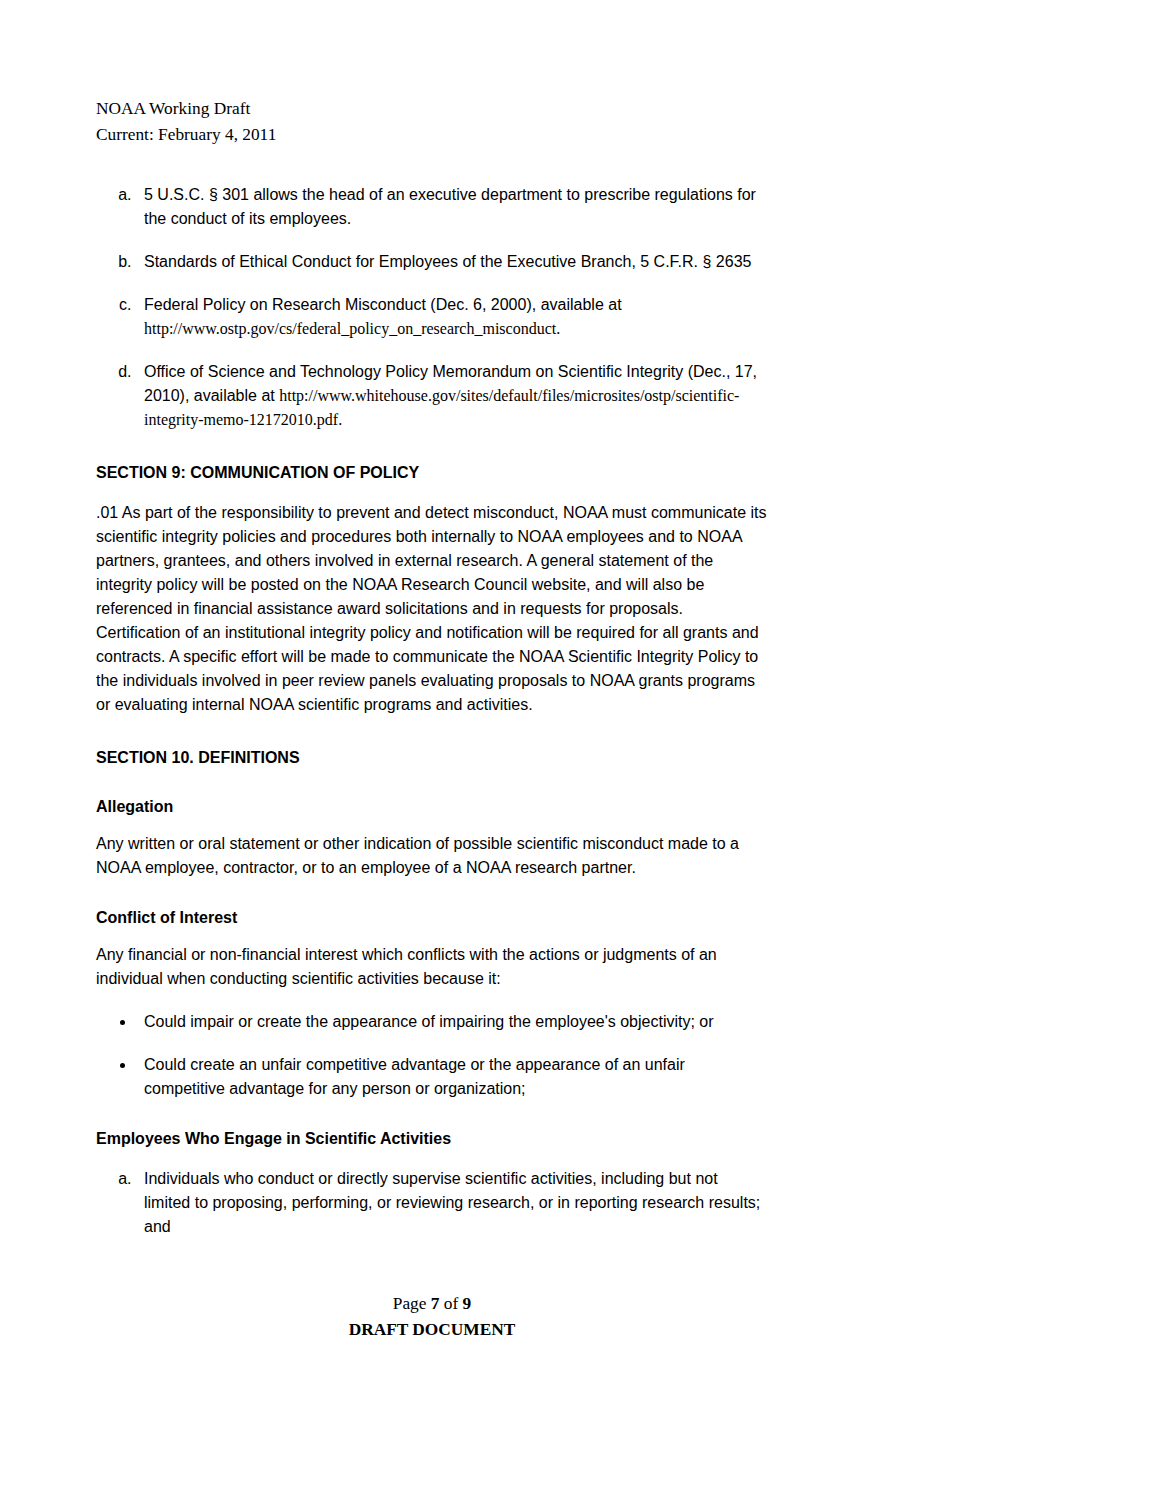NOAA Working Draft
Current: February 4, 2011
5 U.S.C. § 301 allows the head of an executive department to prescribe regulations for the conduct of its employees.
Standards of Ethical Conduct for Employees of the Executive Branch, 5 C.F.R. § 2635
Federal Policy on Research Misconduct (Dec. 6, 2000), available at http://www.ostp.gov/cs/federal_policy_on_research_misconduct.
Office of Science and Technology Policy Memorandum on Scientific Integrity (Dec., 17, 2010), available at http://www.whitehouse.gov/sites/default/files/microsites/ostp/scientific-integrity-memo-12172010.pdf.
SECTION 9: COMMUNICATION OF POLICY
.01 As part of the responsibility to prevent and detect misconduct, NOAA must communicate its scientific integrity policies and procedures both internally to NOAA employees and to NOAA partners, grantees, and others involved in external research. A general statement of the integrity policy will be posted on the NOAA Research Council website, and will also be referenced in financial assistance award solicitations and in requests for proposals. Certification of an institutional integrity policy and notification will be required for all grants and contracts. A specific effort will be made to communicate the NOAA Scientific Integrity Policy to the individuals involved in peer review panels evaluating proposals to NOAA grants programs or evaluating internal NOAA scientific programs and activities.
SECTION 10. DEFINITIONS
Allegation
Any written or oral statement or other indication of possible scientific misconduct made to a NOAA employee, contractor, or to an employee of a NOAA research partner.
Conflict of Interest
Any financial or non-financial interest which conflicts with the actions or judgments of an individual when conducting scientific activities because it:
Could impair or create the appearance of impairing the employee's objectivity; or
Could create an unfair competitive advantage or the appearance of an unfair competitive advantage for any person or organization;
Employees Who Engage in Scientific Activities
Individuals who conduct or directly supervise scientific activities, including but not limited to proposing, performing, or reviewing research, or in reporting research results; and
Page 7 of 9
DRAFT DOCUMENT